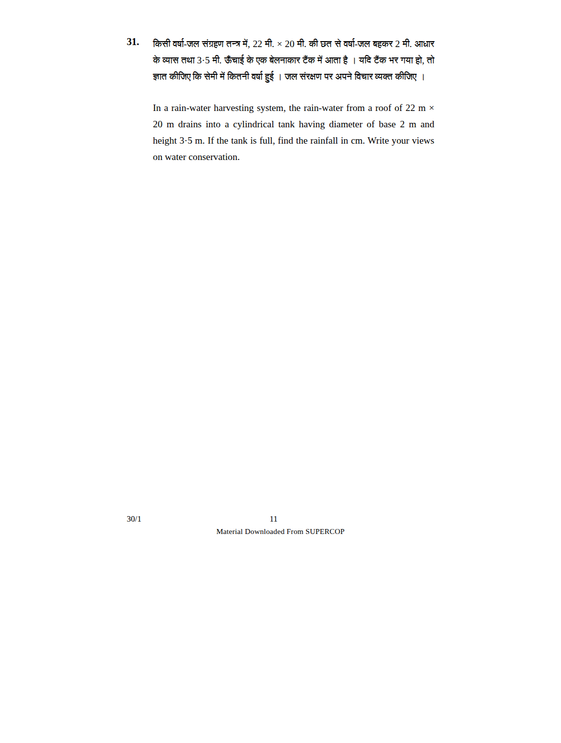31.
किसी वर्षा-जल संग्रहण तन्त्र में, 22 मी. × 20 मी. की छत से वर्षा-जल बहकर 2 मी. आधार के व्यास तथा 3·5 मी. ऊँचाई के एक बेलनाकार टैंक में आता है । यदि टैंक भर गया हो, तो ज्ञात कीजिए कि सेमी में कितनी वर्षा हुई । जल संरक्षण पर अपने विचार व्यक्त कीजिए ।
In a rain-water harvesting system, the rain-water from a roof of 22 m × 20 m drains into a cylindrical tank having diameter of base 2 m and height 3·5 m. If the tank is full, find the rainfall in cm. Write your views on water conservation.
30/1
11
Material Downloaded From SUPERCOP